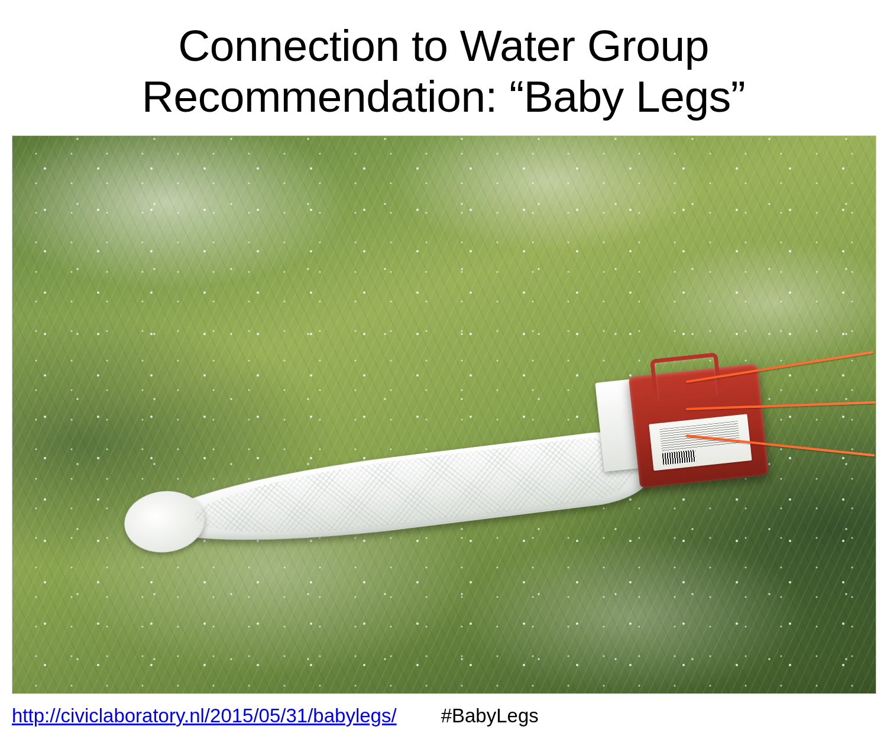Connection to Water Group Recommendation: “Baby Legs”
http://civiclaboratory.nl/2015/05/31/babylegs/ #BabyLegs